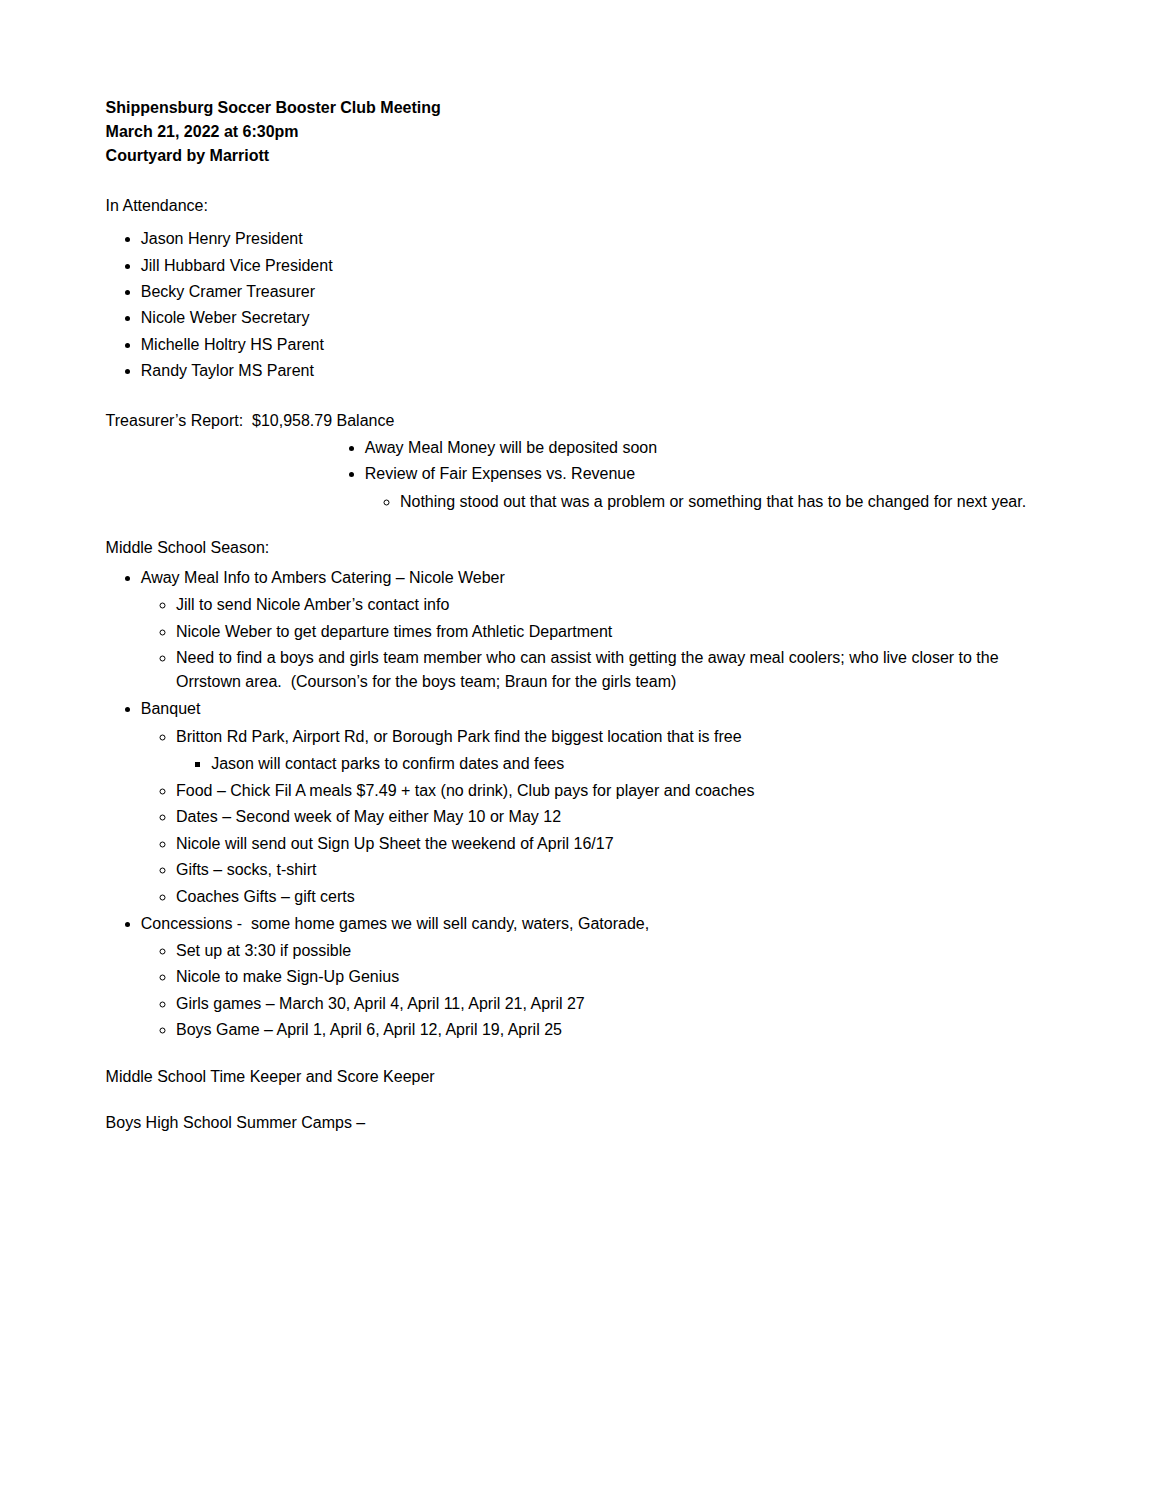Shippensburg Soccer Booster Club Meeting
March 21, 2022 at 6:30pm
Courtyard by Marriott
In Attendance:
Jason Henry President
Jill Hubbard Vice President
Becky Cramer Treasurer
Nicole Weber Secretary
Michelle Holtry HS Parent
Randy Taylor MS Parent
Treasurer’s Report: $10,958.79 Balance
Away Meal Money will be deposited soon
Review of Fair Expenses vs. Revenue
Nothing stood out that was a problem or something that has to be changed for next year.
Middle School Season:
Away Meal Info to Ambers Catering – Nicole Weber
Jill to send Nicole Amber’s contact info
Nicole Weber to get departure times from Athletic Department
Need to find a boys and girls team member who can assist with getting the away meal coolers; who live closer to the Orrstown area. (Courson’s for the boys team; Braun for the girls team)
Banquet
Britton Rd Park, Airport Rd, or Borough Park find the biggest location that is free
Jason will contact parks to confirm dates and fees
Food – Chick Fil A meals $7.49 + tax (no drink), Club pays for player and coaches
Dates – Second week of May either May 10 or May 12
Nicole will send out Sign Up Sheet the weekend of April 16/17
Gifts – socks, t-shirt
Coaches Gifts – gift certs
Concessions - some home games we will sell candy, waters, Gatorade,
Set up at 3:30 if possible
Nicole to make Sign-Up Genius
Girls games – March 30, April 4, April 11, April 21, April 27
Boys Game – April 1, April 6, April 12, April 19, April 25
Middle School Time Keeper and Score Keeper
Boys High School Summer Camps –